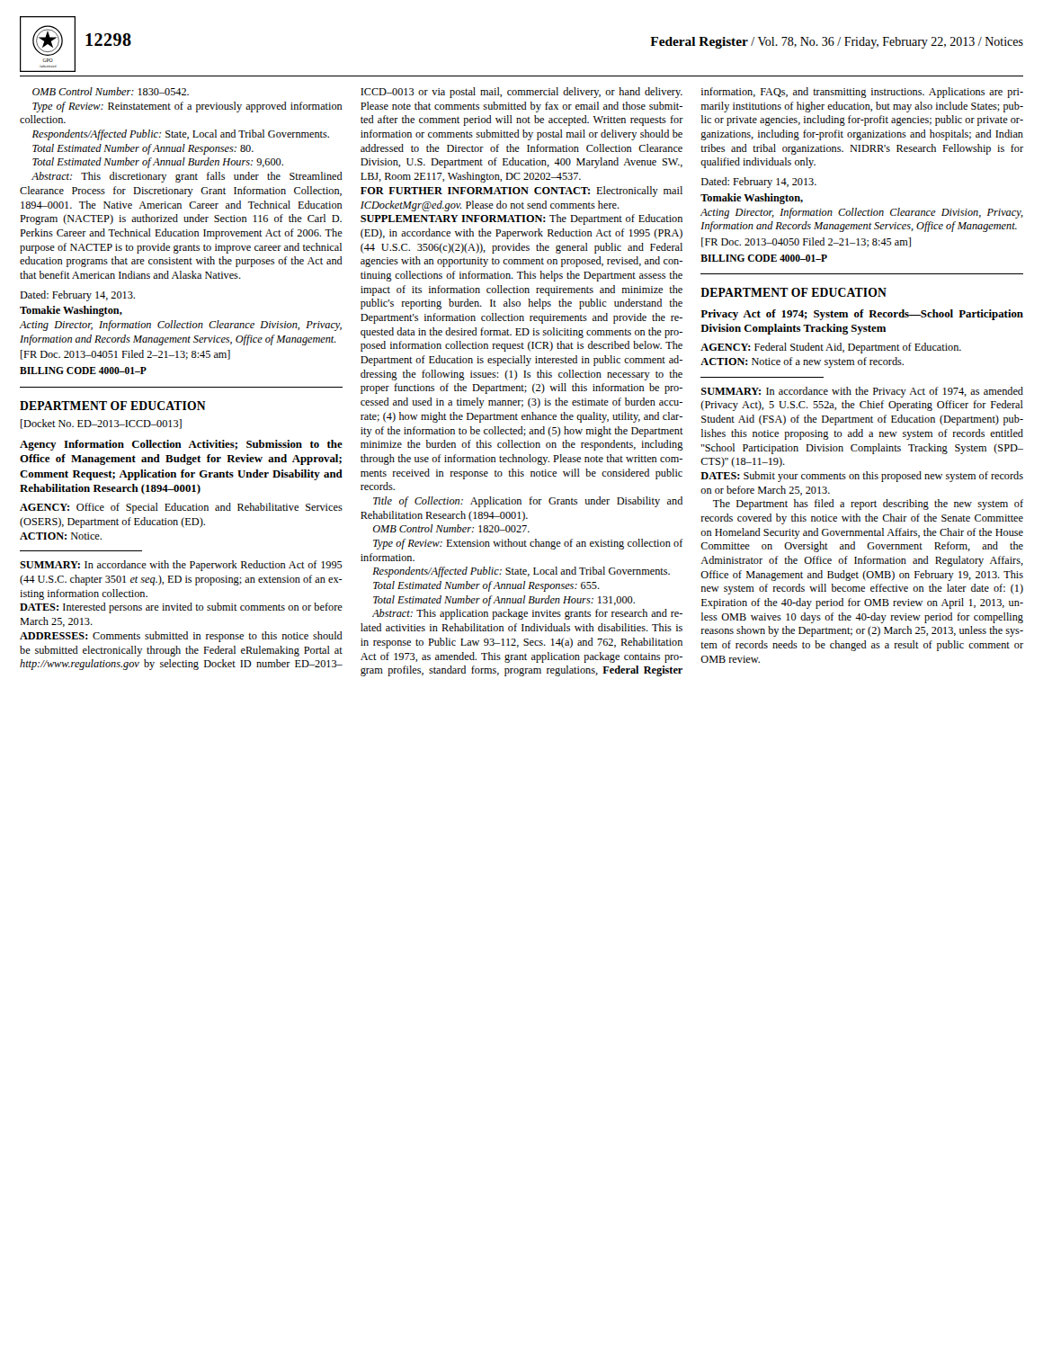GPO Authenticated
12298
Federal Register / Vol. 78, No. 36 / Friday, February 22, 2013 / Notices
OMB Control Number: 1830–0542.
Type of Review: Reinstatement of a previously approved information collection.
Respondents/Affected Public: State, Local and Tribal Governments.
Total Estimated Number of Annual Responses: 80.
Total Estimated Number of Annual Burden Hours: 9,600.
Abstract: This discretionary grant falls under the Streamlined Clearance Process for Discretionary Grant Information Collection, 1894–0001. The Native American Career and Technical Education Program (NACTEP) is authorized under Section 116 of the Carl D. Perkins Career and Technical Education Improvement Act of 2006. The purpose of NACTEP is to provide grants to improve career and technical education programs that are consistent with the purposes of the Act and that benefit American Indians and Alaska Natives.
Dated: February 14, 2013.
Tomakie Washington,
Acting Director, Information Collection Clearance Division, Privacy, Information and Records Management Services, Office of Management.
[FR Doc. 2013–04051 Filed 2–21–13; 8:45 am]
BILLING CODE 4000–01–P
DEPARTMENT OF EDUCATION
[Docket No. ED–2013–ICCD–0013]
Agency Information Collection Activities; Submission to the Office of Management and Budget for Review and Approval; Comment Request; Application for Grants Under Disability and Rehabilitation Research (1894–0001)
AGENCY: Office of Special Education and Rehabilitative Services (OSERS), Department of Education (ED).
ACTION: Notice.
SUMMARY: In accordance with the Paperwork Reduction Act of 1995 (44 U.S.C. chapter 3501 et seq.), ED is proposing; an extension of an existing information collection.
DATES: Interested persons are invited to submit comments on or before March 25, 2013.
ADDRESSES: Comments submitted in response to this notice should be submitted electronically through the Federal eRulemaking Portal at http://www.regulations.gov by selecting Docket ID number ED–2013–ICCD–0013 or via postal mail, commercial delivery, or hand delivery. Please note that comments submitted by fax or email and those submitted after the comment period will not be accepted. Written requests for information or comments submitted by postal mail or delivery should be addressed to the Director of the Information Collection Clearance Division, U.S. Department of Education, 400 Maryland Avenue SW., LBJ, Room 2E117, Washington, DC 20202–4537.
FOR FURTHER INFORMATION CONTACT: Electronically mail ICDocketMgr@ed.gov. Please do not send comments here.
SUPPLEMENTARY INFORMATION: The Department of Education (ED), in accordance with the Paperwork Reduction Act of 1995 (PRA) (44 U.S.C. 3506(c)(2)(A)), provides the general public and Federal agencies with an opportunity to comment on proposed, revised, and continuing collections of information. This helps the Department assess the impact of its information collection requirements and minimize the public's reporting burden. It also helps the public understand the Department's information collection requirements and provide the requested data in the desired format. ED is soliciting comments on the proposed information collection request (ICR) that is described below. The Department of Education is especially interested in public comment addressing the following issues: (1) Is this collection necessary to the proper functions of the Department; (2) will this information be processed and used in a timely manner; (3) is the estimate of burden accurate; (4) how might the Department enhance the quality, utility, and clarity of the information to be collected; and (5) how might the Department minimize the burden of this collection on the respondents, including through the use of information technology. Please note that written comments received in response to this notice will be considered public records.
Title of Collection: Application for Grants under Disability and Rehabilitation Research (1894–0001).
OMB Control Number: 1820–0027.
Type of Review: Extension without change of an existing collection of information.
Respondents/Affected Public: State, Local and Tribal Governments.
Total Estimated Number of Annual Responses: 655.
Total Estimated Number of Annual Burden Hours: 131,000.
Abstract: This application package invites grants for research and related activities in Rehabilitation of Individuals with disabilities. This is in response to Public Law 93–112, Secs. 14(a) and 762, Rehabilitation Act of 1973, as amended. This grant application package contains program profiles, standard forms, program regulations, Federal Register information, FAQs, and transmitting instructions. Applications are primarily institutions of higher education, but may also include States; public or private agencies, including for-profit agencies; public or private organizations, including for-profit organizations and hospitals; and Indian tribes and tribal organizations. NIDRR's Research Fellowship is for qualified individuals only.
Dated: February 14, 2013.
Tomakie Washington,
Acting Director, Information Collection Clearance Division, Privacy, Information and Records Management Services, Office of Management.
[FR Doc. 2013–04050 Filed 2–21–13; 8:45 am]
BILLING CODE 4000–01–P
DEPARTMENT OF EDUCATION
Privacy Act of 1974; System of Records—School Participation Division Complaints Tracking System
AGENCY: Federal Student Aid, Department of Education.
ACTION: Notice of a new system of records.
SUMMARY: In accordance with the Privacy Act of 1974, as amended (Privacy Act), 5 U.S.C. 552a, the Chief Operating Officer for Federal Student Aid (FSA) of the Department of Education (Department) publishes this notice proposing to add a new system of records entitled ''School Participation Division Complaints Tracking System (SPD–CTS)'' (18–11–19).
DATES: Submit your comments on this proposed new system of records on or before March 25, 2013.
The Department has filed a report describing the new system of records covered by this notice with the Chair of the Senate Committee on Homeland Security and Governmental Affairs, the Chair of the House Committee on Oversight and Government Reform, and the Administrator of the Office of Information and Regulatory Affairs, Office of Management and Budget (OMB) on February 19, 2013. This new system of records will become effective on the later date of: (1) Expiration of the 40-day period for OMB review on April 1, 2013, unless OMB waives 10 days of the 40-day review period for compelling reasons shown by the Department; or (2) March 25, 2013, unless the system of records needs to be changed as a result of public comment or OMB review.